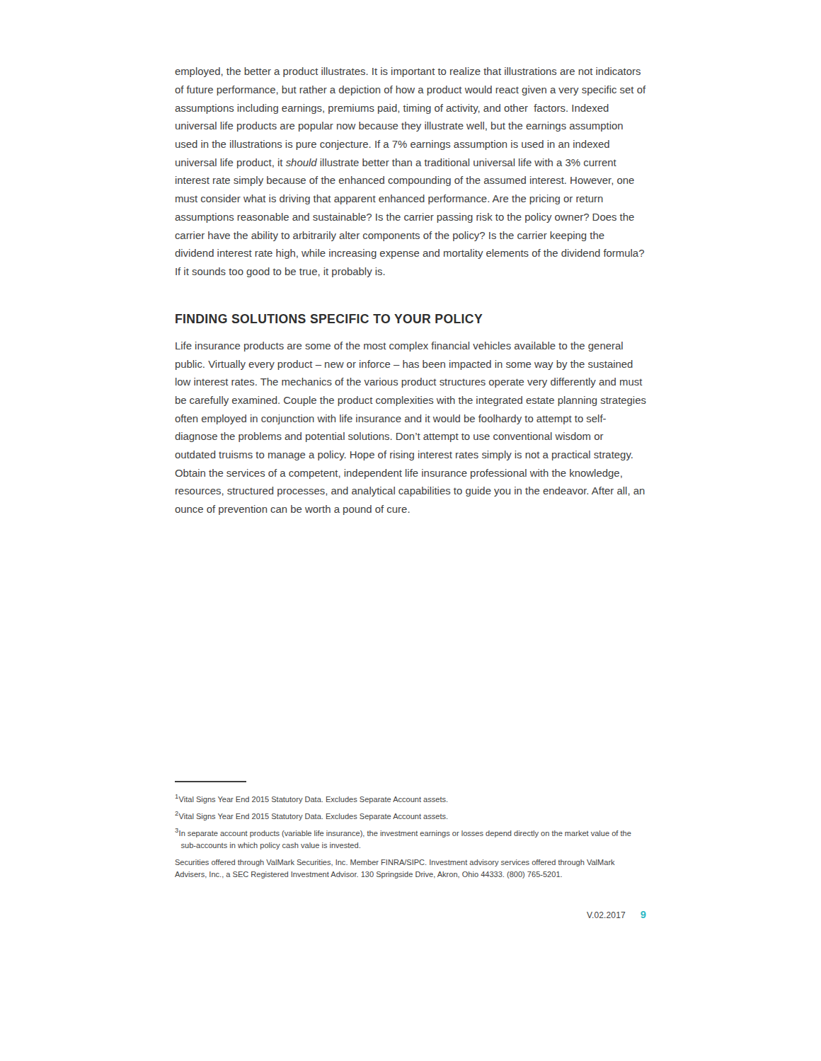employed, the better a product illustrates. It is important to realize that illustrations are not indicators of future performance, but rather a depiction of how a product would react given a very specific set of assumptions including earnings, premiums paid, timing of activity, and other factors. Indexed universal life products are popular now because they illustrate well, but the earnings assumption used in the illustrations is pure conjecture. If a 7% earnings assumption is used in an indexed universal life product, it should illustrate better than a traditional universal life with a 3% current interest rate simply because of the enhanced compounding of the assumed interest. However, one must consider what is driving that apparent enhanced performance. Are the pricing or return assumptions reasonable and sustainable? Is the carrier passing risk to the policy owner? Does the carrier have the ability to arbitrarily alter components of the policy? Is the carrier keeping the dividend interest rate high, while increasing expense and mortality elements of the dividend formula? If it sounds too good to be true, it probably is.
Finding Solutions Specific to Your Policy
Life insurance products are some of the most complex financial vehicles available to the general public. Virtually every product – new or inforce – has been impacted in some way by the sustained low interest rates. The mechanics of the various product structures operate very differently and must be carefully examined. Couple the product complexities with the integrated estate planning strategies often employed in conjunction with life insurance and it would be foolhardy to attempt to self-diagnose the problems and potential solutions. Don’t attempt to use conventional wisdom or outdated truisms to manage a policy. Hope of rising interest rates simply is not a practical strategy. Obtain the services of a competent, independent life insurance professional with the knowledge, resources, structured processes, and analytical capabilities to guide you in the endeavor. After all, an ounce of prevention can be worth a pound of cure.
1Vital Signs Year End 2015 Statutory Data. Excludes Separate Account assets.
2Vital Signs Year End 2015 Statutory Data. Excludes Separate Account assets.
3In separate account products (variable life insurance), the investment earnings or losses depend directly on the market value of thesub-accounts in which policy cash value is invested.
Securities offered through ValMark Securities, Inc. Member FINRA/SIPC. Investment advisory services offered through ValMark Advisers, Inc., a SEC Registered Investment Advisor. 130 Springside Drive, Akron, Ohio 44333. (800) 765-5201.
V.02.2017 9